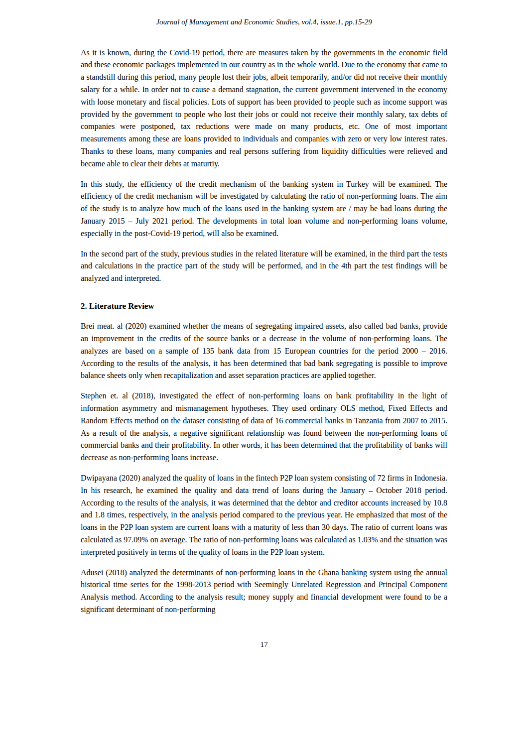Journal of Management and Economic Studies, vol.4, issue.1, pp.15-29
As it is known, during the Covid-19 period, there are measures taken by the governments in the economic field and these economic packages implemented in our country as in the whole world. Due to the economy that came to a standstill during this period, many people lost their jobs, albeit temporarily, and/or did not receive their monthly salary for a while. In order not to cause a demand stagnation, the current government intervened in the economy with loose monetary and fiscal policies. Lots of support has been provided to people such as income support was provided by the government to people who lost their jobs or could not receive their monthly salary, tax debts of companies were postponed, tax reductions were made on many products, etc. One of most important measurements among these are loans provided to individuals and companies with zero or very low interest rates. Thanks to these loans, many companies and real persons suffering from liquidity difficulties were relieved and became able to clear their debts at maturtiy.
In this study, the efficiency of the credit mechanism of the banking system in Turkey will be examined. The efficiency of the credit mechanism will be investigated by calculating the ratio of non-performing loans. The aim of the study is to analyze how much of the loans used in the banking system are / may be bad loans during the January 2015 – July 2021 period. The developments in total loan volume and non-performing loans volume, especially in the post-Covid-19 period, will also be examined.
In the second part of the study, previous studies in the related literature will be examined, in the third part the tests and calculations in the practice part of the study will be performed, and in the 4th part the test findings will be analyzed and interpreted.
2. Literature Review
Brei meat. al (2020) examined whether the means of segregating impaired assets, also called bad banks, provide an improvement in the credits of the source banks or a decrease in the volume of non-performing loans. The analyzes are based on a sample of 135 bank data from 15 European countries for the period 2000 – 2016. According to the results of the analysis, it has been determined that bad bank segregating is possible to improve balance sheets only when recapitalization and asset separation practices are applied together.
Stephen et. al (2018), investigated the effect of non-performing loans on bank profitability in the light of information asymmetry and mismanagement hypotheses. They used ordinary OLS method, Fixed Effects and Random Effects method on the dataset consisting of data of 16 commercial banks in Tanzania from 2007 to 2015. As a result of the analysis, a negative significant relationship was found between the non-performing loans of commercial banks and their profitability. In other words, it has been determined that the profitability of banks will decrease as non-performing loans increase.
Dwipayana (2020) analyzed the quality of loans in the fintech P2P loan system consisting of 72 firms in Indonesia. In his research, he examined the quality and data trend of loans during the January – October 2018 period. According to the results of the analysis, it was determined that the debtor and creditor accounts increased by 10.8 and 1.8 times, respectively, in the analysis period compared to the previous year. He emphasized that most of the loans in the P2P loan system are current loans with a maturity of less than 30 days. The ratio of current loans was calculated as 97.09% on average. The ratio of non-performing loans was calculated as 1.03% and the situation was interpreted positively in terms of the quality of loans in the P2P loan system.
Adusei (2018) analyzed the determinants of non-performing loans in the Ghana banking system using the annual historical time series for the 1998-2013 period with Seemingly Unrelated Regression and Principal Component Analysis method. According to the analysis result; money supply and financial development were found to be a significant determinant of non-performing
17